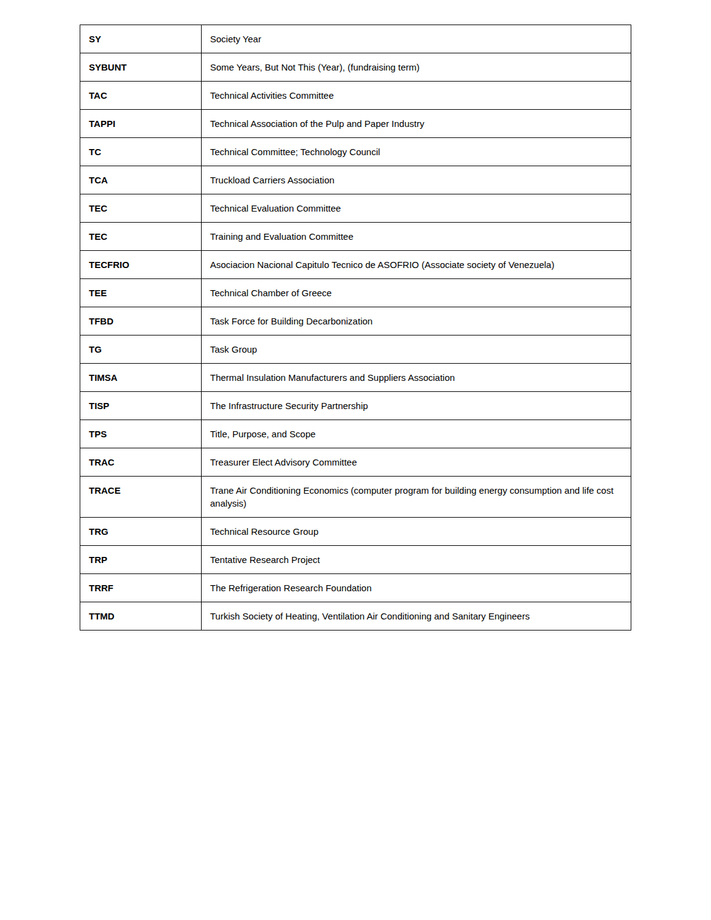| SY | Society Year |
| SYBUNT | Some Years, But Not This (Year), (fundraising term) |
| TAC | Technical Activities Committee |
| TAPPI | Technical Association of the Pulp and Paper Industry |
| TC | Technical Committee; Technology Council |
| TCA | Truckload Carriers Association |
| TEC | Technical Evaluation Committee |
| TEC | Training and Evaluation Committee |
| TECFRIO | Asociacion Nacional Capitulo Tecnico de ASOFRIO (Associate society of Venezuela) |
| TEE | Technical Chamber of Greece |
| TFBD | Task Force for Building Decarbonization |
| TG | Task Group |
| TIMSA | Thermal Insulation Manufacturers and Suppliers Association |
| TISP | The Infrastructure Security Partnership |
| TPS | Title, Purpose, and Scope |
| TRAC | Treasurer Elect Advisory Committee |
| TRACE | Trane Air Conditioning Economics (computer program for building energy consumption and life cost analysis) |
| TRG | Technical Resource Group |
| TRP | Tentative Research Project |
| TRRF | The Refrigeration Research Foundation |
| TTMD | Turkish Society of Heating, Ventilation Air Conditioning and Sanitary Engineers |